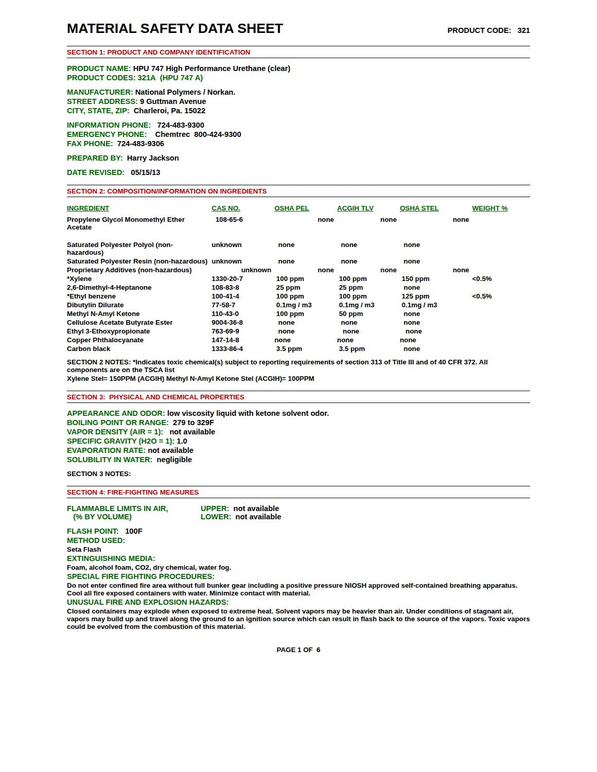MATERIAL SAFETY DATA SHEET
PRODUCT CODE: 321
SECTION 1: PRODUCT AND COMPANY IDENTIFICATION
PRODUCT NAME: HPU 747 High Performance Urethane (clear)
PRODUCT CODES: 321A (HPU 747 A)
MANUFACTURER: National Polymers / Norkan.
STREET ADDRESS: 9 Guttman Avenue
CITY, STATE, ZIP: Charleroi, Pa. 15022
INFORMATION PHONE: 724-483-9300
EMERGENCY PHONE: Chemtrec 800-424-9300
FAX PHONE: 724-483-9306
PREPARED BY: Harry Jackson
DATE REVISED: 05/15/13
SECTION 2: COMPOSITION/INFORMATION ON INGREDIENTS
| INGREDIENT | CAS NO. | OSHA PEL | ACGIH TLV | OSHA STEL | WEIGHT % |
| --- | --- | --- | --- | --- | --- |
| Propylene Glycol Monomethyl Ether Acetate | 108-65-6 | none | none | none | |
| Saturated Polyester Polyol (non-hazardous) | unknown | none | none | none | |
| Saturated Polyester Resin (non-hazardous) | unknown | none | none | none | |
| Proprietary Additives (non-hazardous) | unknown | none | none | none | |
| *Xylene | 1330-20-7 | 100 ppm | 100 ppm | 150 ppm | <0.5% |
| 2,6-Dimethyl-4-Heptanone | 108-83-8 | 25 ppm | 25 ppm | none | |
| *Ethyl benzene | 100-41-4 | 100 ppm | 100 ppm | 125 ppm | <0.5% |
| Dibutylin Dilurate | 77-58-7 | 0.1mg / m3 | 0.1mg / m3 | 0.1mg / m3 | |
| Methyl N-Amyl Ketone | 110-43-0 | 100 ppm | 50 ppm | none | |
| Cellulose Acetate Butyrate Ester | 9004-36-8 | none | none | none | |
| Ethyl 3-Ethoxypropionate | 763-69-9 | none | none | none | |
| Copper Phthalocyanate | 147-14-8 | none | none | none | |
| Carbon black | 1333-86-4 | 3.5 ppm | 3.5 ppm | none | |
SECTION 2 NOTES: *Indicates toxic chemical(s) subject to reporting requirements of section 313 of Title III and of 40 CFR 372. All components are on the TSCA list
Xylene Stel= 150PPM (ACGIH) Methyl N-Amyl Ketone Stel (ACGIH)= 100PPM
SECTION 3: PHYSICAL AND CHEMICAL PROPERTIES
APPEARANCE AND ODOR: low viscosity liquid with ketone solvent odor.
BOILING POINT OR RANGE: 279 to 329F
VAPOR DENSITY (AIR = 1): not available
SPECIFIC GRAVITY (H2O = 1): 1.0
EVAPORATION RATE: not available
SOLUBILITY IN WATER: negligible
SECTION 3 NOTES:
SECTION 4: FIRE-FIGHTING MEASURES
FLAMMABLE LIMITS IN AIR,
UPPER: not available
(% BY VOLUME)
LOWER: not available
FLASH POINT: 100F
METHOD USED:
Seta Flash
EXTINGUISHING MEDIA:
Foam, alcohol foam, CO2, dry chemical, water fog.
SPECIAL FIRE FIGHTING PROCEDURES:
Do not enter confined fire area without full bunker gear including a positive pressure NIOSH approved self-contained breathing apparatus. Cool all fire exposed containers with water. Minimize contact with material.
UNUSUAL FIRE AND EXPLOSION HAZARDS:
Closed containers may explode when exposed to extreme heat. Solvent vapors may be heavier than air. Under conditions of stagnant air, vapors may build up and travel along the ground to an ignition source which can result in flash back to the source of the vapors. Toxic vapors could be evolved from the combustion of this material.
PAGE 1 OF 6